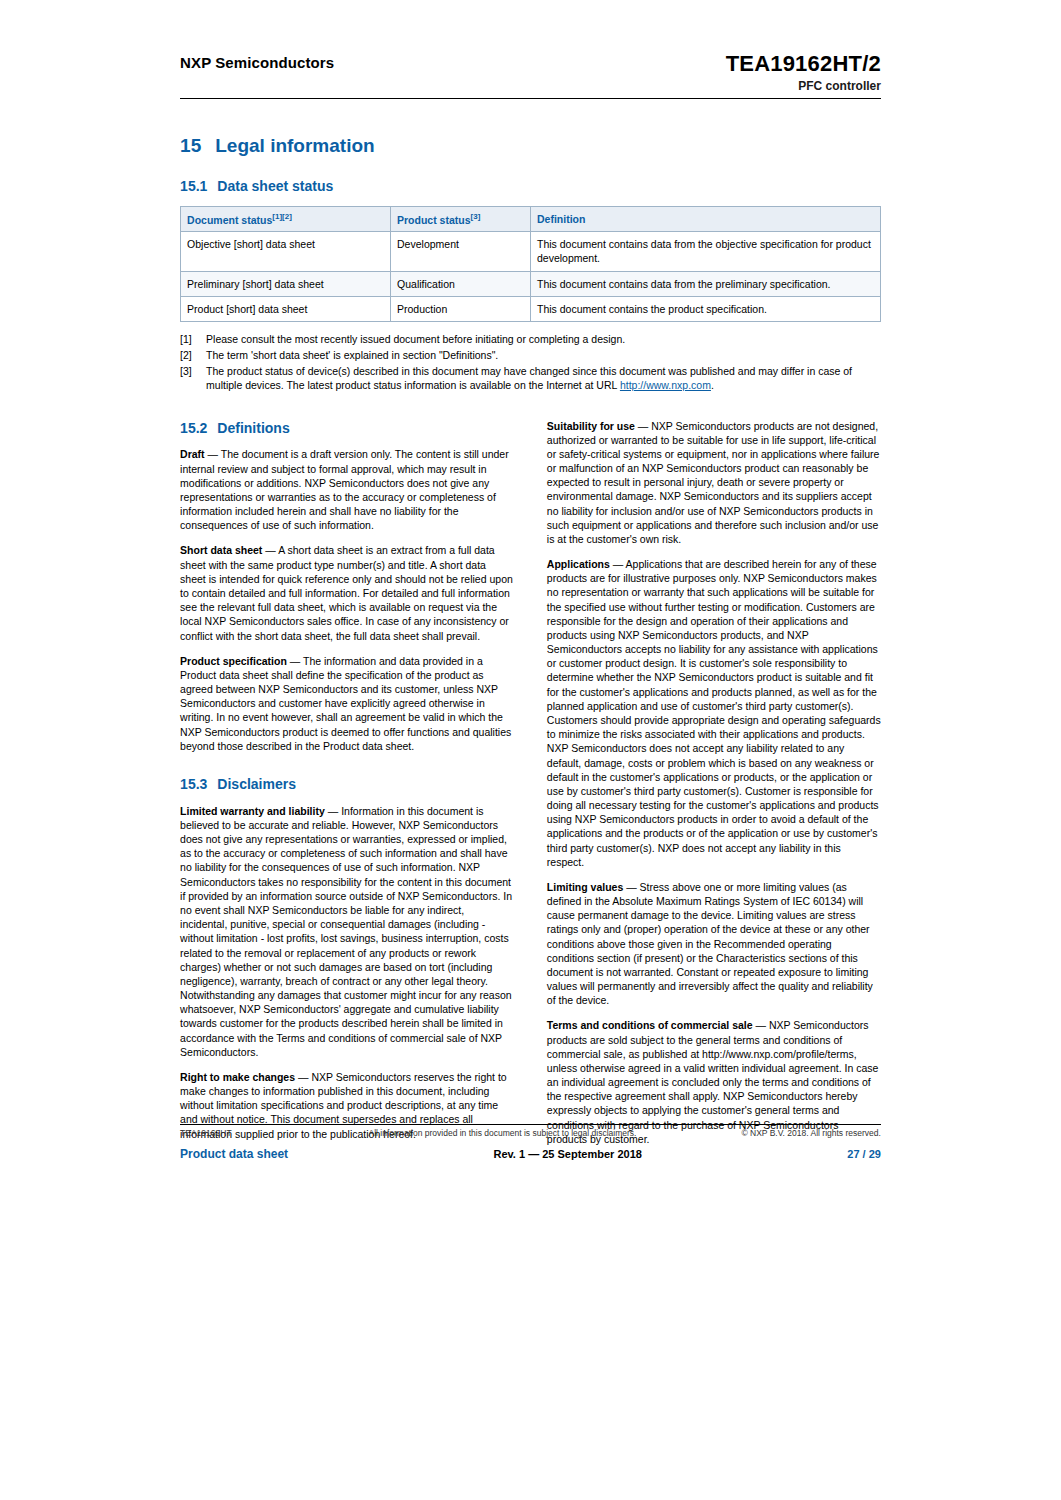NXP Semiconductors
TEA19162HT/2
PFC controller
15 Legal information
15.1 Data sheet status
| Document status [1][2] | Product status [3] | Definition |
| --- | --- | --- |
| Objective [short] data sheet | Development | This document contains data from the objective specification for product development. |
| Preliminary [short] data sheet | Qualification | This document contains data from the preliminary specification. |
| Product [short] data sheet | Production | This document contains the product specification. |
[1] Please consult the most recently issued document before initiating or completing a design.
[2] The term 'short data sheet' is explained in section "Definitions".
[3] The product status of device(s) described in this document may have changed since this document was published and may differ in case of multiple devices. The latest product status information is available on the Internet at URL http://www.nxp.com.
15.2 Definitions
Draft — The document is a draft version only. The content is still under internal review and subject to formal approval, which may result in modifications or additions. NXP Semiconductors does not give any representations or warranties as to the accuracy or completeness of information included herein and shall have no liability for the consequences of use of such information.
Short data sheet — A short data sheet is an extract from a full data sheet with the same product type number(s) and title. A short data sheet is intended for quick reference only and should not be relied upon to contain detailed and full information. For detailed and full information see the relevant full data sheet, which is available on request via the local NXP Semiconductors sales office. In case of any inconsistency or conflict with the short data sheet, the full data sheet shall prevail.
Product specification — The information and data provided in a Product data sheet shall define the specification of the product as agreed between NXP Semiconductors and its customer, unless NXP Semiconductors and customer have explicitly agreed otherwise in writing. In no event however, shall an agreement be valid in which the NXP Semiconductors product is deemed to offer functions and qualities beyond those described in the Product data sheet.
15.3 Disclaimers
Limited warranty and liability — Information in this document is believed to be accurate and reliable. However, NXP Semiconductors does not give any representations or warranties, expressed or implied, as to the accuracy or completeness of such information and shall have no liability for the consequences of use of such information. NXP Semiconductors takes no responsibility for the content in this document if provided by an information source outside of NXP Semiconductors. In no event shall NXP Semiconductors be liable for any indirect, incidental, punitive, special or consequential damages (including - without limitation - lost profits, lost savings, business interruption, costs related to the removal or replacement of any products or rework charges) whether or not such damages are based on tort (including negligence), warranty, breach of contract or any other legal theory. Notwithstanding any damages that customer might incur for any reason whatsoever, NXP Semiconductors' aggregate and cumulative liability towards customer for the products described herein shall be limited in accordance with the Terms and conditions of commercial sale of NXP Semiconductors.
Right to make changes — NXP Semiconductors reserves the right to make changes to information published in this document, including without limitation specifications and product descriptions, at any time and without notice. This document supersedes and replaces all information supplied prior to the publication hereof.
Suitability for use — NXP Semiconductors products are not designed, authorized or warranted to be suitable for use in life support, life-critical or safety-critical systems or equipment, nor in applications where failure or malfunction of an NXP Semiconductors product can reasonably be expected to result in personal injury, death or severe property or environmental damage. NXP Semiconductors and its suppliers accept no liability for inclusion and/or use of NXP Semiconductors products in such equipment or applications and therefore such inclusion and/or use is at the customer's own risk.
Applications — Applications that are described herein for any of these products are for illustrative purposes only. NXP Semiconductors makes no representation or warranty that such applications will be suitable for the specified use without further testing or modification. Customers are responsible for the design and operation of their applications and products using NXP Semiconductors products, and NXP Semiconductors accepts no liability for any assistance with applications or customer product design. It is customer's sole responsibility to determine whether the NXP Semiconductors product is suitable and fit for the customer's applications and products planned, as well as for the planned application and use of customer's third party customer(s). Customers should provide appropriate design and operating safeguards to minimize the risks associated with their applications and products. NXP Semiconductors does not accept any liability related to any default, damage, costs or problem which is based on any weakness or default in the customer's applications or products, or the application or use by customer's third party customer(s). Customer is responsible for doing all necessary testing for the customer's applications and products using NXP Semiconductors products in order to avoid a default of the applications and the products or of the application or use by customer's third party customer(s). NXP does not accept any liability in this respect.
Limiting values — Stress above one or more limiting values (as defined in the Absolute Maximum Ratings System of IEC 60134) will cause permanent damage to the device. Limiting values are stress ratings only and (proper) operation of the device at these or any other conditions above those given in the Recommended operating conditions section (if present) or the Characteristics sections of this document is not warranted. Constant or repeated exposure to limiting values will permanently and irreversibly affect the quality and reliability of the device.
Terms and conditions of commercial sale — NXP Semiconductors products are sold subject to the general terms and conditions of commercial sale, as published at http://www.nxp.com/profile/terms, unless otherwise agreed in a valid written individual agreement. In case an individual agreement is concluded only the terms and conditions of the respective agreement shall apply. NXP Semiconductors hereby expressly objects to applying the customer's general terms and conditions with regard to the purchase of NXP Semiconductors products by customer.
TEA19162HT
All information provided in this document is subject to legal disclaimers.
© NXP B.V. 2018. All rights reserved.
Product data sheet
Rev. 1 — 25 September 2018
27 / 29